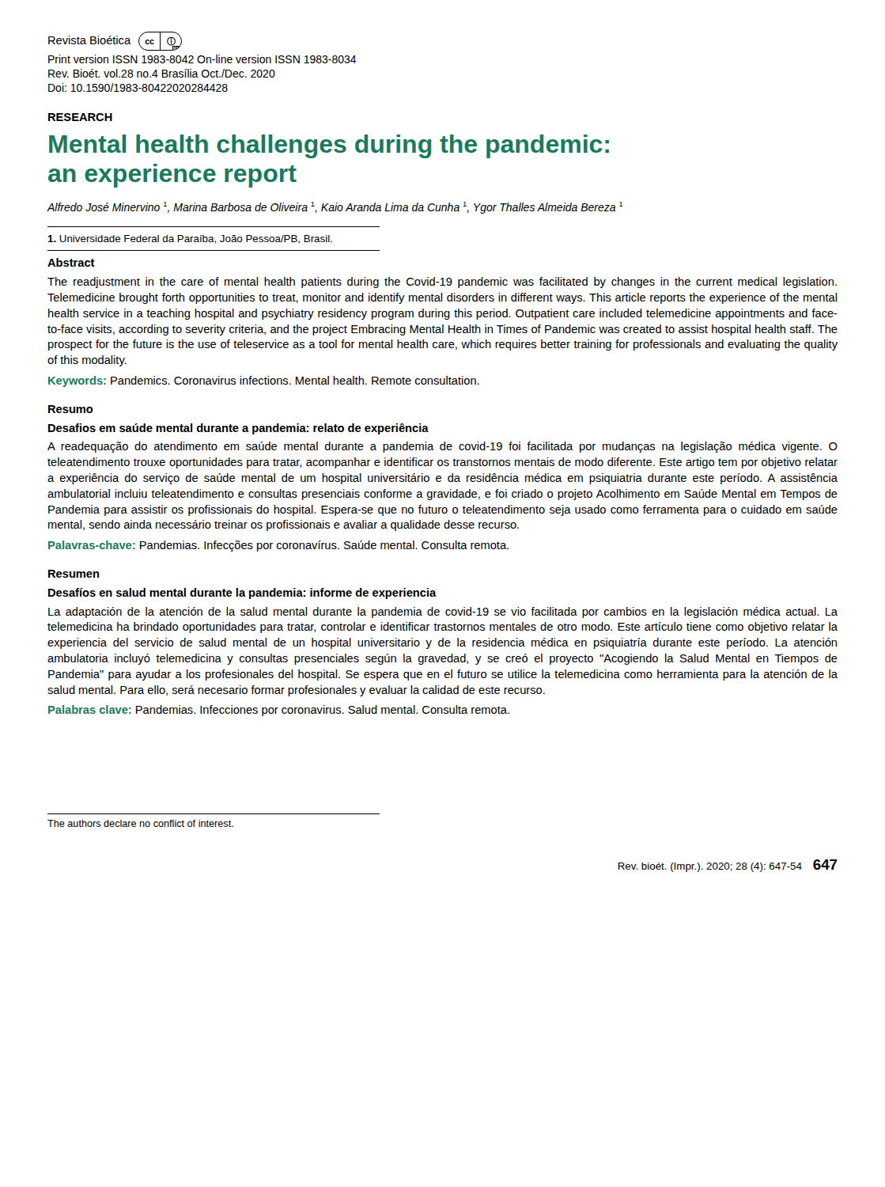Revista Bioética
ccⓘ
Print version ISSN 1983-8042 On-line version ISSN 1983-8034
Rev. Bioét. vol.28 no.4 Brasília Oct./Dec. 2020
Doi: 10.1590/1983-80422020284428
RESEARCH
Mental health challenges during the pandemic:
an experience report
Alfredo José Minervino 1, Marina Barbosa de Oliveira 1, Kaio Aranda Lima da Cunha 1, Ygor Thalles Almeida Bereza 1
1. Universidade Federal da Paraíba, João Pessoa/PB, Brasil.
Abstract
The readjustment in the care of mental health patients during the Covid-19 pandemic was facilitated by changes in the current medical legislation. Telemedicine brought forth opportunities to treat, monitor and identify mental disorders in different ways. This article reports the experience of the mental health service in a teaching hospital and psychiatry residency program during this period. Outpatient care included telemedicine appointments and face-to-face visits, according to severity criteria, and the project Embracing Mental Health in Times of Pandemic was created to assist hospital health staff. The prospect for the future is the use of teleservice as a tool for mental health care, which requires better training for professionals and evaluating the quality of this modality.
Keywords: Pandemics. Coronavirus infections. Mental health. Remote consultation.
Resumo
Desafios em saúde mental durante a pandemia: relato de experiência
A readequação do atendimento em saúde mental durante a pandemia de covid-19 foi facilitada por mudanças na legislação médica vigente. O teleatendimento trouxe oportunidades para tratar, acompanhar e identificar os transtornos mentais de modo diferente. Este artigo tem por objetivo relatar a experiência do serviço de saúde mental de um hospital universitário e da residência médica em psiquiatria durante este período. A assistência ambulatorial incluiu teleatendimento e consultas presenciais conforme a gravidade, e foi criado o projeto Acolhimento em Saúde Mental em Tempos de Pandemia para assistir os profissionais do hospital. Espera-se que no futuro o teleatendimento seja usado como ferramenta para o cuidado em saúde mental, sendo ainda necessário treinar os profissionais e avaliar a qualidade desse recurso.
Palavras-chave: Pandemias. Infecções por coronavírus. Saúde mental. Consulta remota.
Resumen
Desafíos en salud mental durante la pandemia: informe de experiencia
La adaptación de la atención de la salud mental durante la pandemia de covid-19 se vio facilitada por cambios en la legislación médica actual. La telemedicina ha brindado oportunidades para tratar, controlar e identificar trastornos mentales de otro modo. Este artículo tiene como objetivo relatar la experiencia del servicio de salud mental de un hospital universitario y de la residencia médica en psiquiatría durante este período. La atención ambulatoria incluyó telemedicina y consultas presenciales según la gravedad, y se creó el proyecto "Acogiendo la Salud Mental en Tiempos de Pandemia" para ayudar a los profesionales del hospital. Se espera que en el futuro se utilice la telemedicina como herramienta para la atención de la salud mental. Para ello, será necesario formar profesionales y evaluar la calidad de este recurso.
Palabras clave: Pandemias. Infecciones por coronavirus. Salud mental. Consulta remota.
The authors declare no conflict of interest.
Rev. bioét. (Impr.). 2020; 28 (4): 647-54 647